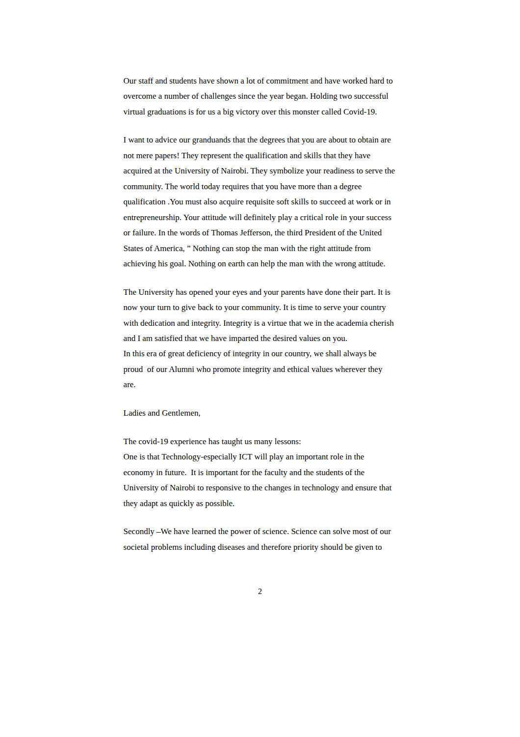Our staff and students have shown a lot of commitment and have worked hard to overcome a number of challenges since the year began. Holding two successful virtual graduations is for us a big victory over this monster called Covid-19.
I want to advice our granduands that the degrees that you are about to obtain are not mere papers! They represent the qualification and skills that they have acquired at the University of Nairobi. They symbolize your readiness to serve the community. The world today requires that you have more than a degree qualification .You must also acquire requisite soft skills to succeed at work or in entrepreneurship. Your attitude will definitely play a critical role in your success or failure. In the words of Thomas Jefferson, the third President of the United States of America, ” Nothing can stop the man with the right attitude from achieving his goal. Nothing on earth can help the man with the wrong attitude.
The University has opened your eyes and your parents have done their part. It is now your turn to give back to your community. It is time to serve your country with dedication and integrity. Integrity is a virtue that we in the academia cherish and I am satisfied that we have imparted the desired values on you.
In this era of great deficiency of integrity in our country, we shall always be proud of our Alumni who promote integrity and ethical values wherever they are.
Ladies and Gentlemen,
The covid-19 experience has taught us many lessons:
One is that Technology-especially ICT will play an important role in the economy in future. It is important for the faculty and the students of the University of Nairobi to responsive to the changes in technology and ensure that they adapt as quickly as possible.
Secondly –We have learned the power of science. Science can solve most of our societal problems including diseases and therefore priority should be given to
2